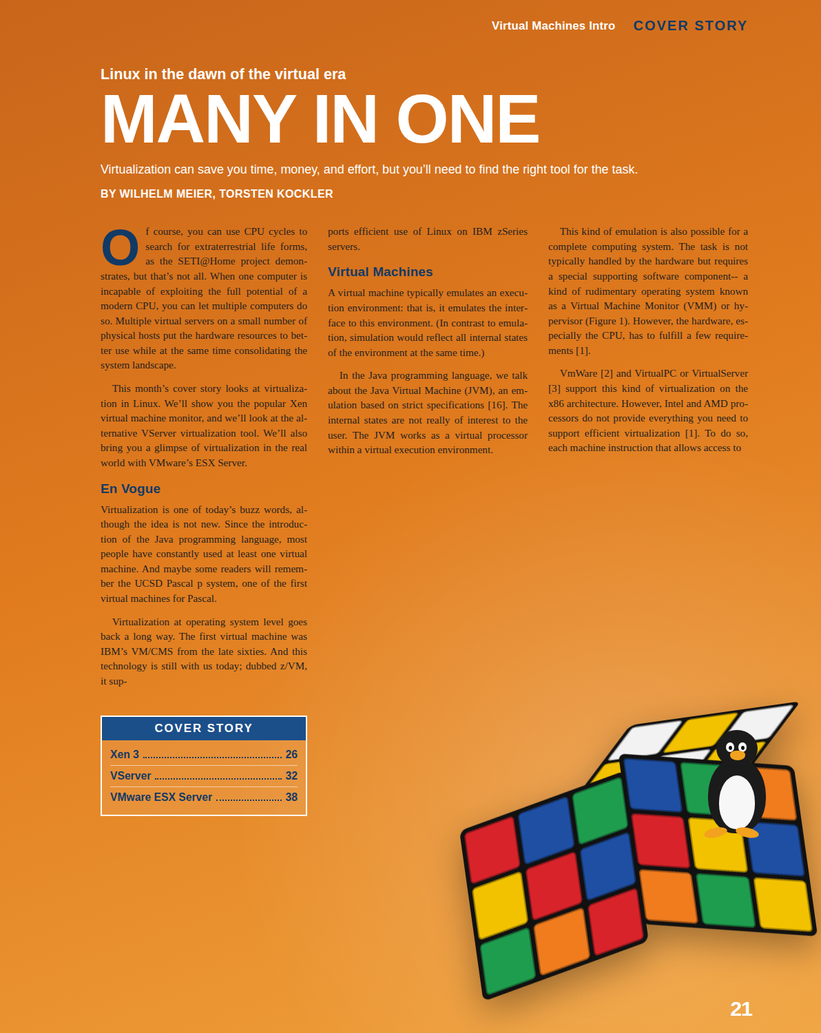Virtual Machines Intro Cover Story
Linux in the dawn of the virtual era
Many in One
Virtualization can save you time, money, and effort, but you’ll need to find the right tool for the task.
BY WILHELM MEIER, TORSTEN KOCKLER
Of course, you can use CPU cycles to search for extraterrestrial life forms, as the SETI@Home project demonstrates, but that’s not all. When one computer is incapable of exploiting the full potential of a modern CPU, you can let multiple computers do so. Multiple virtual servers on a small number of physical hosts put the hardware resources to better use while at the same time consolidating the system landscape.
This month’s cover story looks at virtualization in Linux. We’ll show you the popular Xen virtual machine monitor, and we’ll look at the alternative VServer virtualization tool. We’ll also bring you a glimpse of virtualization in the real world with VMware’s ESX Server.
En Vogue
Virtualization is one of today’s buzz words, although the idea is not new. Since the introduction of the Java programming language, most people have constantly used at least one virtual machine. And maybe some readers will remember the UCSD Pascal p system, one of the first virtual machines for Pascal.
Virtualization at operating system level goes back a long way. The first virtual machine was IBM’s VM/CMS from the late sixties. And this technology is still with us today; dubbed z/VM, it sup-
Cover Story
Xen 3 26
VServer 32
VMware ESX Server 38
ports efficient use of Linux on IBM zSeries servers.
Virtual Machines
A virtual machine typically emulates an execution environment: that is, it emulates the interface to this environment. (In contrast to emulation, simulation would reflect all internal states of the environment at the same time.)
In the Java programming language, we talk about the Java Virtual Machine (JVM), an emulation based on strict specifications [16]. The internal states are not really of interest to the user. The JVM works as a virtual processor within a virtual execution environment.
This kind of emulation is also possible for a complete computing system. The task is not typically handled by the hardware but requires a special supporting software component-- a kind of rudimentary operating system known as a Virtual Machine Monitor (VMM) or hypervisor (Figure 1). However, the hardware, especially the CPU, has to fulfill a few requirements [1].
VmWare [2] and VirtualPC or VirtualServer [3] support this kind of virtualization on the x86 architecture. However, Intel and AMD processors do not provide everything you need to support efficient virtualization [1]. To do so, each machine instruction that allows access to
21